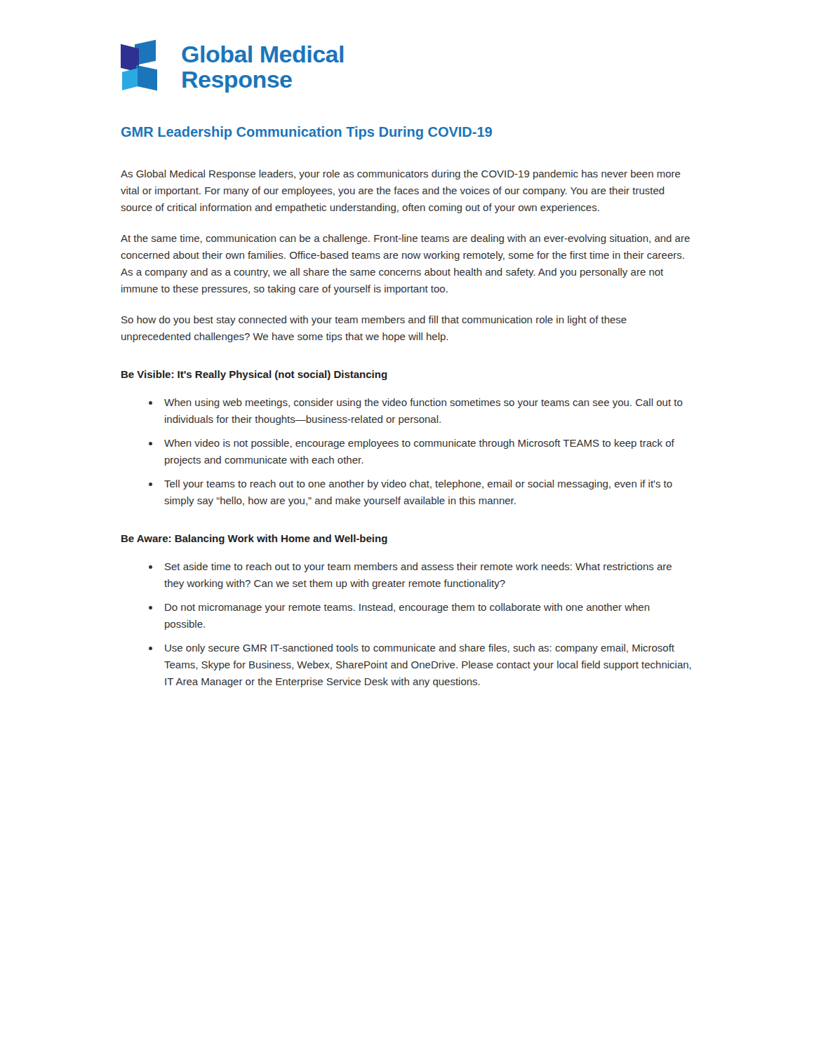Global Medical
Response
GMR Leadership Communication Tips During COVID-19
As Global Medical Response leaders, your role as communicators during the COVID-19 pandemic has never been more vital or important. For many of our employees, you are the faces and the voices of our company. You are their trusted source of critical information and empathetic understanding, often coming out of your own experiences.
At the same time, communication can be a challenge. Front-line teams are dealing with an ever-evolving situation, and are concerned about their own families. Office-based teams are now working remotely, some for the first time in their careers. As a company and as a country, we all share the same concerns about health and safety. And you personally are not immune to these pressures, so taking care of yourself is important too.
So how do you best stay connected with your team members and fill that communication role in light of these unprecedented challenges? We have some tips that we hope will help.
Be Visible: It's Really Physical (not social) Distancing
When using web meetings, consider using the video function sometimes so your teams can see you. Call out to individuals for their thoughts—business-related or personal.
When video is not possible, encourage employees to communicate through Microsoft TEAMS to keep track of projects and communicate with each other.
Tell your teams to reach out to one another by video chat, telephone, email or social messaging, even if it's to simply say “hello, how are you,” and make yourself available in this manner.
Be Aware: Balancing Work with Home and Well-being
Set aside time to reach out to your team members and assess their remote work needs: What restrictions are they working with? Can we set them up with greater remote functionality?
Do not micromanage your remote teams. Instead, encourage them to collaborate with one another when possible.
Use only secure GMR IT-sanctioned tools to communicate and share files, such as: company email, Microsoft Teams, Skype for Business, Webex, SharePoint and OneDrive. Please contact your local field support technician, IT Area Manager or the Enterprise Service Desk with any questions.